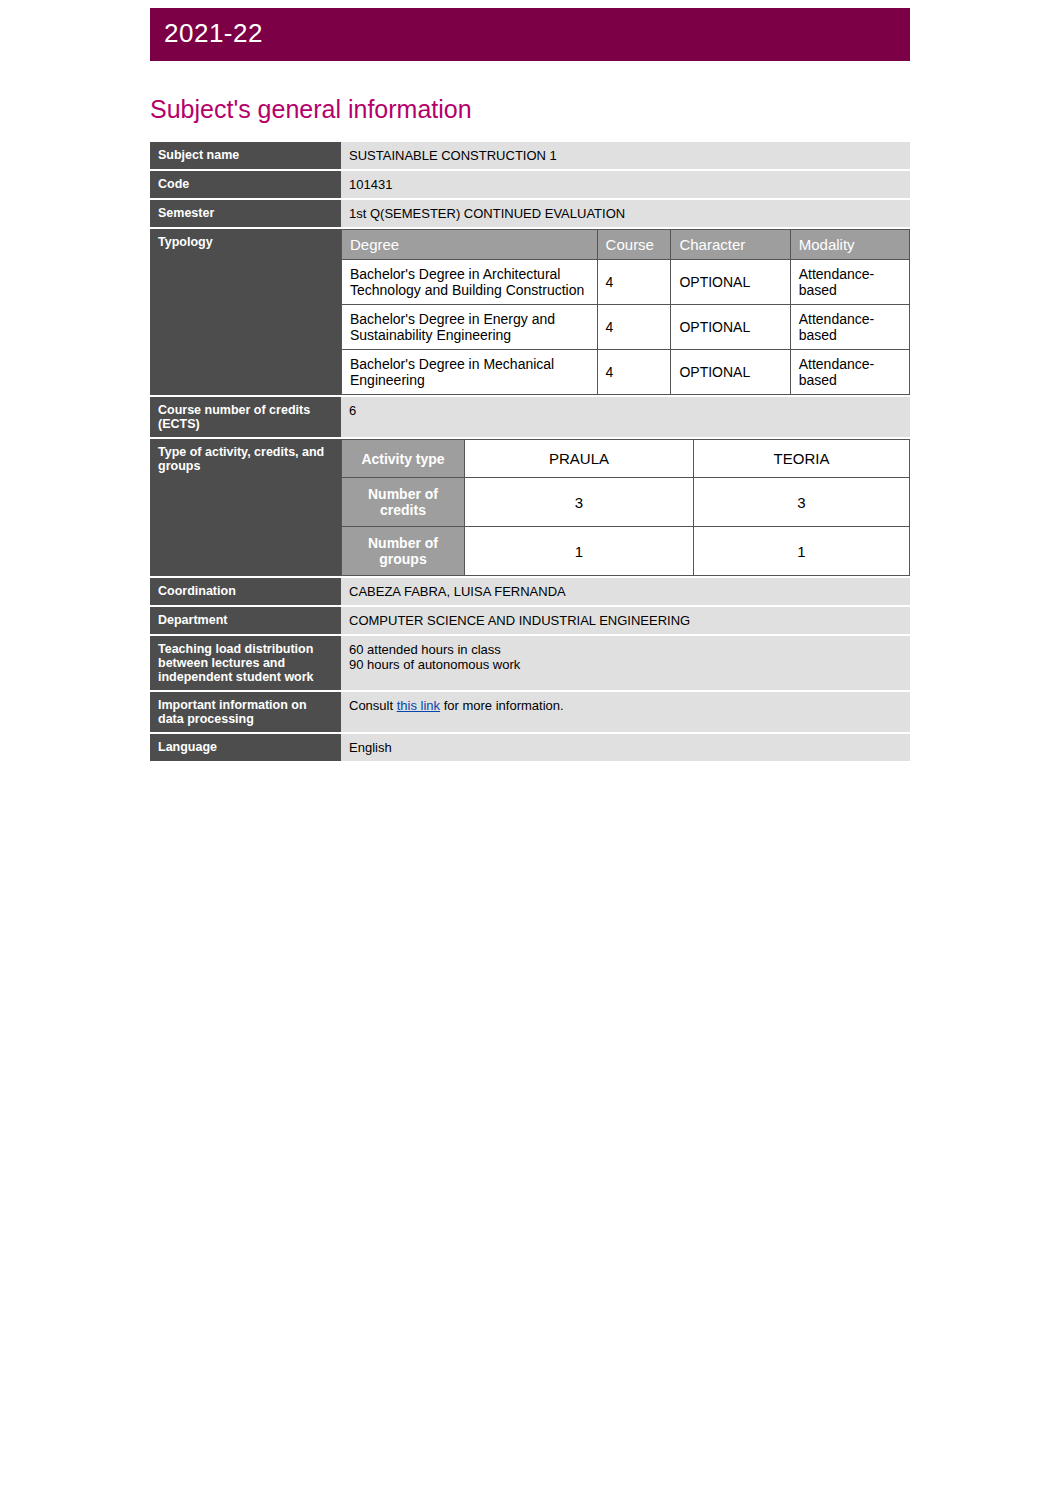2021-22
Subject's general information
| Subject name | SUSTAINABLE CONSTRUCTION 1 |
| Code | 101431 |
| Semester | 1st Q(SEMESTER) CONTINUED EVALUATION |
| Typology | / Degree / Course / Character / Modality / / --- / --- / --- / --- / / Bachelor's Degree in Architectural Technology and Building Construction / 4 / OPTIONAL / Attendance-based / / Bachelor's Degree in Energy and Sustainability Engineering / 4 / OPTIONAL / Attendance-based / / Bachelor's Degree in Mechanical Engineering / 4 / OPTIONAL / Attendance-based / |
| Course number of credits (ECTS) | 6 |
| Type of activity, credits, and groups | / Activity type / PRAULA / TEORIA / / Number of credits / 3 / 3 / / Number of groups / 1 / 1 / |
| Coordination | CABEZA FABRA, LUISA FERNANDA |
| Department | COMPUTER SCIENCE AND INDUSTRIAL ENGINEERING |
| Teaching load distribution between lectures and independent student work | 60 attended hours in class 90 hours of autonomous work |
| Important information on data processing | Consult this link for more information. |
| Language | English |